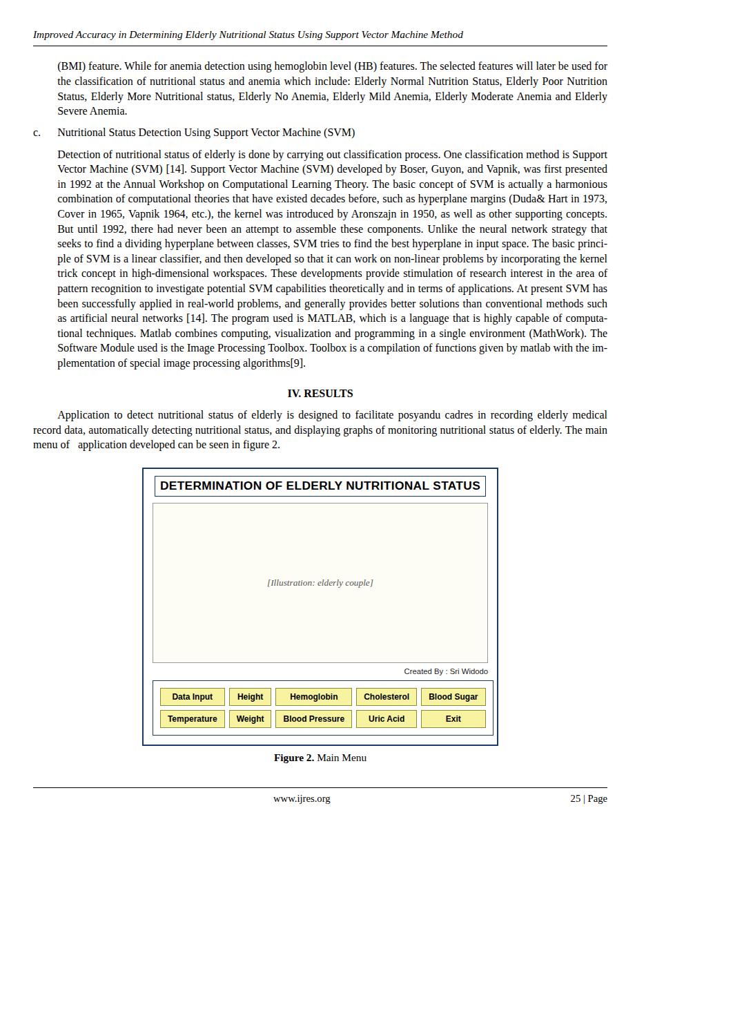Improved Accuracy in Determining Elderly Nutritional Status Using Support Vector Machine Method
(BMI) feature. While for anemia detection using hemoglobin level (HB) features. The selected features will later be used for the classification of nutritional status and anemia which include: Elderly Normal Nutrition Status, Elderly Poor Nutrition Status, Elderly More Nutritional status, Elderly No Anemia, Elderly Mild Anemia, Elderly Moderate Anemia and Elderly Severe Anemia.
c.
Nutritional Status Detection Using Support Vector Machine (SVM)
Detection of nutritional status of elderly is done by carrying out classification process. One classification method is Support Vector Machine (SVM) [14]. Support Vector Machine (SVM) developed by Boser, Guyon, and Vapnik, was first presented in 1992 at the Annual Workshop on Computational Learning Theory. The basic concept of SVM is actually a harmonious combination of computational theories that have existed decades before, such as hyperplane margins (Duda& Hart in 1973, Cover in 1965, Vapnik 1964, etc.), the kernel was introduced by Aronszajn in 1950, as well as other supporting concepts. But until 1992, there had never been an attempt to assemble these components. Unlike the neural network strategy that seeks to find a dividing hyperplane between classes, SVM tries to find the best hyperplane in input space. The basic principle of SVM is a linear classifier, and then developed so that it can work on non-linear problems by incorporating the kernel trick concept in high-dimensional workspaces. These developments provide stimulation of research interest in the area of pattern recognition to investigate potential SVM capabilities theoretically and in terms of applications. At present SVM has been successfully applied in real-world problems, and generally provides better solutions than conventional methods such as artificial neural networks [14]. The program used is MATLAB, which is a language that is highly capable of computational techniques. Matlab combines computing, visualization and programming in a single environment (MathWork). The Software Module used is the Image Processing Toolbox. Toolbox is a compilation of functions given by matlab with the implementation of special image processing algorithms[9].
IV. RESULTS
Application to detect nutritional status of elderly is designed to facilitate posyandu cadres in recording elderly medical record data, automatically detecting nutritional status, and displaying graphs of monitoring nutritional status of elderly. The main menu of application developed can be seen in figure 2.
DETERMINATION OF ELDERLY NUTRITIONAL STATUS
[Illustration: elderly couple]
Created By : Sri Widodo
| Data Input | Height | Hemoglobin | Cholesterol | Blood Sugar |
| Temperature | Weight | Blood Pressure | Uric Acid | Exit |
Figure 2. Main Menu
www.ijres.org 25 | Page